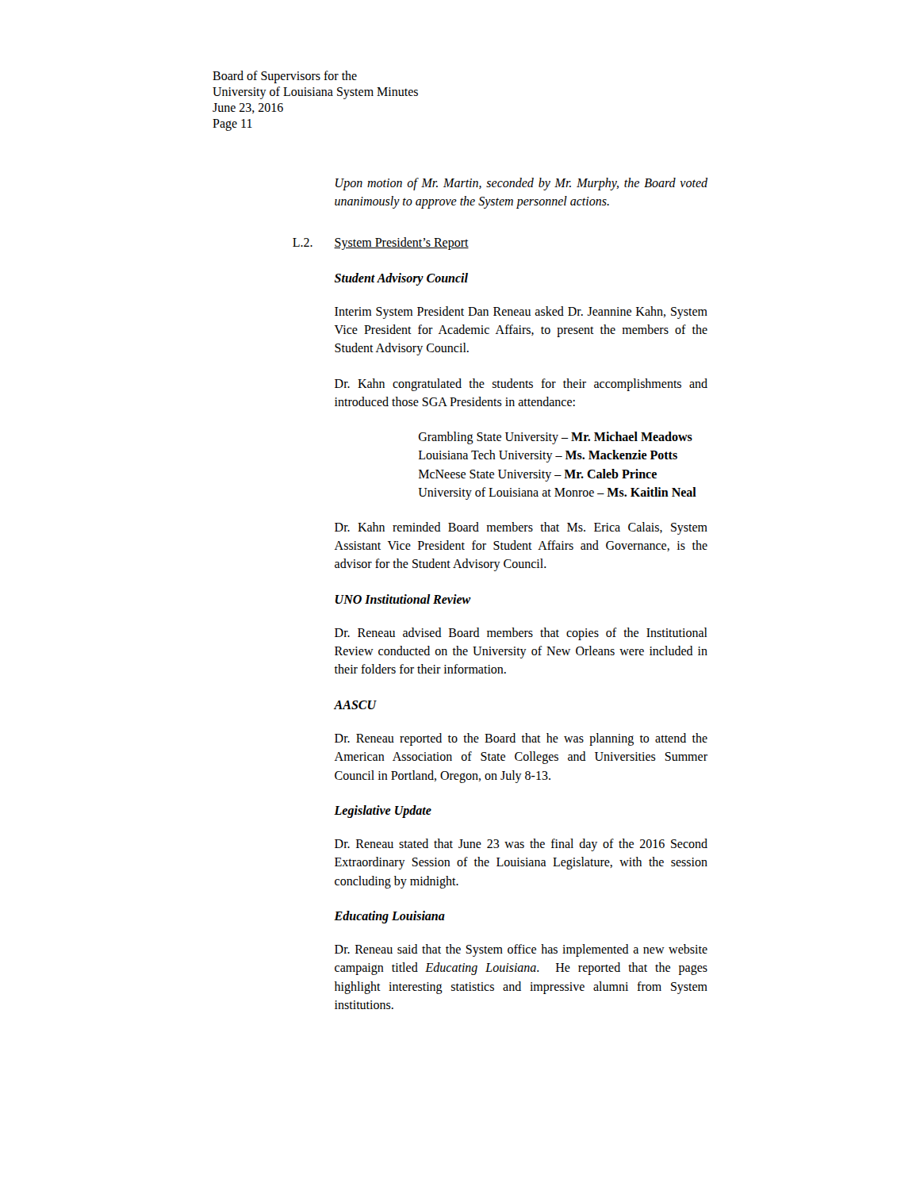Board of Supervisors for the
University of Louisiana System Minutes
June 23, 2016
Page 11
Upon motion of Mr. Martin, seconded by Mr. Murphy, the Board voted unanimously to approve the System personnel actions.
L.2. System President’s Report
Student Advisory Council
Interim System President Dan Reneau asked Dr. Jeannine Kahn, System Vice President for Academic Affairs, to present the members of the Student Advisory Council.
Dr. Kahn congratulated the students for their accomplishments and introduced those SGA Presidents in attendance:
Grambling State University – Mr. Michael Meadows
Louisiana Tech University – Ms. Mackenzie Potts
McNeese State University – Mr. Caleb Prince
University of Louisiana at Monroe – Ms. Kaitlin Neal
Dr. Kahn reminded Board members that Ms. Erica Calais, System Assistant Vice President for Student Affairs and Governance, is the advisor for the Student Advisory Council.
UNO Institutional Review
Dr. Reneau advised Board members that copies of the Institutional Review conducted on the University of New Orleans were included in their folders for their information.
AASCU
Dr. Reneau reported to the Board that he was planning to attend the American Association of State Colleges and Universities Summer Council in Portland, Oregon, on July 8-13.
Legislative Update
Dr. Reneau stated that June 23 was the final day of the 2016 Second Extraordinary Session of the Louisiana Legislature, with the session concluding by midnight.
Educating Louisiana
Dr. Reneau said that the System office has implemented a new website campaign titled Educating Louisiana. He reported that the pages highlight interesting statistics and impressive alumni from System institutions.